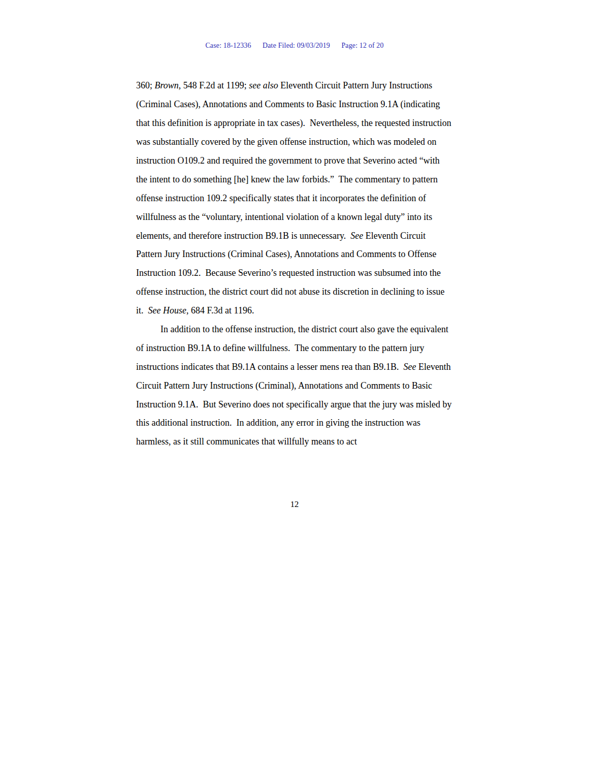Case: 18-12336 Date Filed: 09/03/2019 Page: 12 of 20
360; Brown, 548 F.2d at 1199; see also Eleventh Circuit Pattern Jury Instructions (Criminal Cases), Annotations and Comments to Basic Instruction 9.1A (indicating that this definition is appropriate in tax cases). Nevertheless, the requested instruction was substantially covered by the given offense instruction, which was modeled on instruction O109.2 and required the government to prove that Severino acted “with the intent to do something [he] knew the law forbids.” The commentary to pattern offense instruction 109.2 specifically states that it incorporates the definition of willfulness as the “voluntary, intentional violation of a known legal duty” into its elements, and therefore instruction B9.1B is unnecessary. See Eleventh Circuit Pattern Jury Instructions (Criminal Cases), Annotations and Comments to Offense Instruction 109.2. Because Severino’s requested instruction was subsumed into the offense instruction, the district court did not abuse its discretion in declining to issue it. See House, 684 F.3d at 1196.
In addition to the offense instruction, the district court also gave the equivalent of instruction B9.1A to define willfulness. The commentary to the pattern jury instructions indicates that B9.1A contains a lesser mens rea than B9.1B. See Eleventh Circuit Pattern Jury Instructions (Criminal), Annotations and Comments to Basic Instruction 9.1A. But Severino does not specifically argue that the jury was misled by this additional instruction. In addition, any error in giving the instruction was harmless, as it still communicates that willfully means to act
12